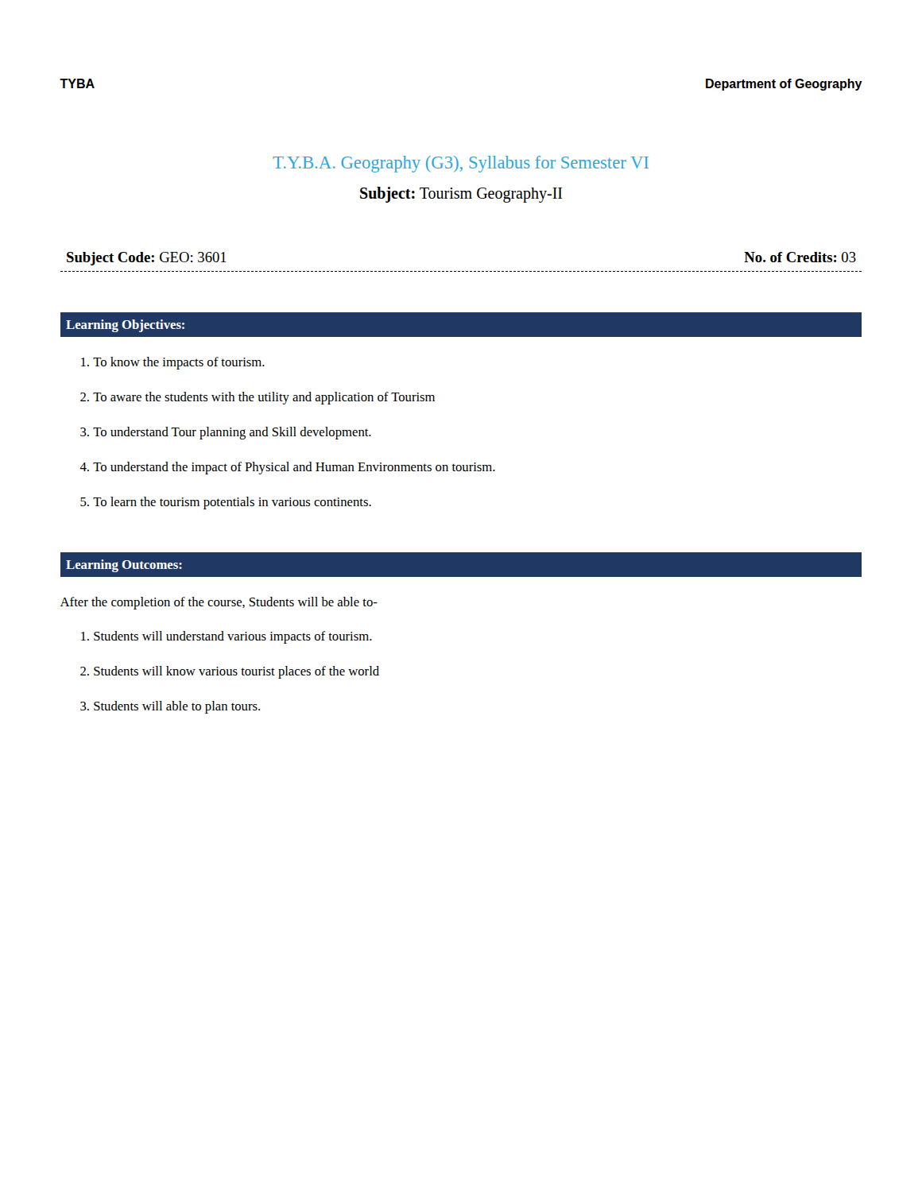TYBA Department of Geography
T.Y.B.A. Geography (G3), Syllabus for Semester VI
Subject: Tourism Geography-II
Subject Code: GEO: 3601 No. of Credits: 03
Learning Objectives:
To know the impacts of tourism.
To aware the students with the utility and application of Tourism
To understand Tour planning and Skill development.
To understand the impact of Physical and Human Environments on tourism.
To learn the tourism potentials in various continents.
Learning Outcomes:
After the completion of the course, Students will be able to-
Students will understand various impacts of tourism.
Students will know various tourist places of the world
Students will able to plan tours.